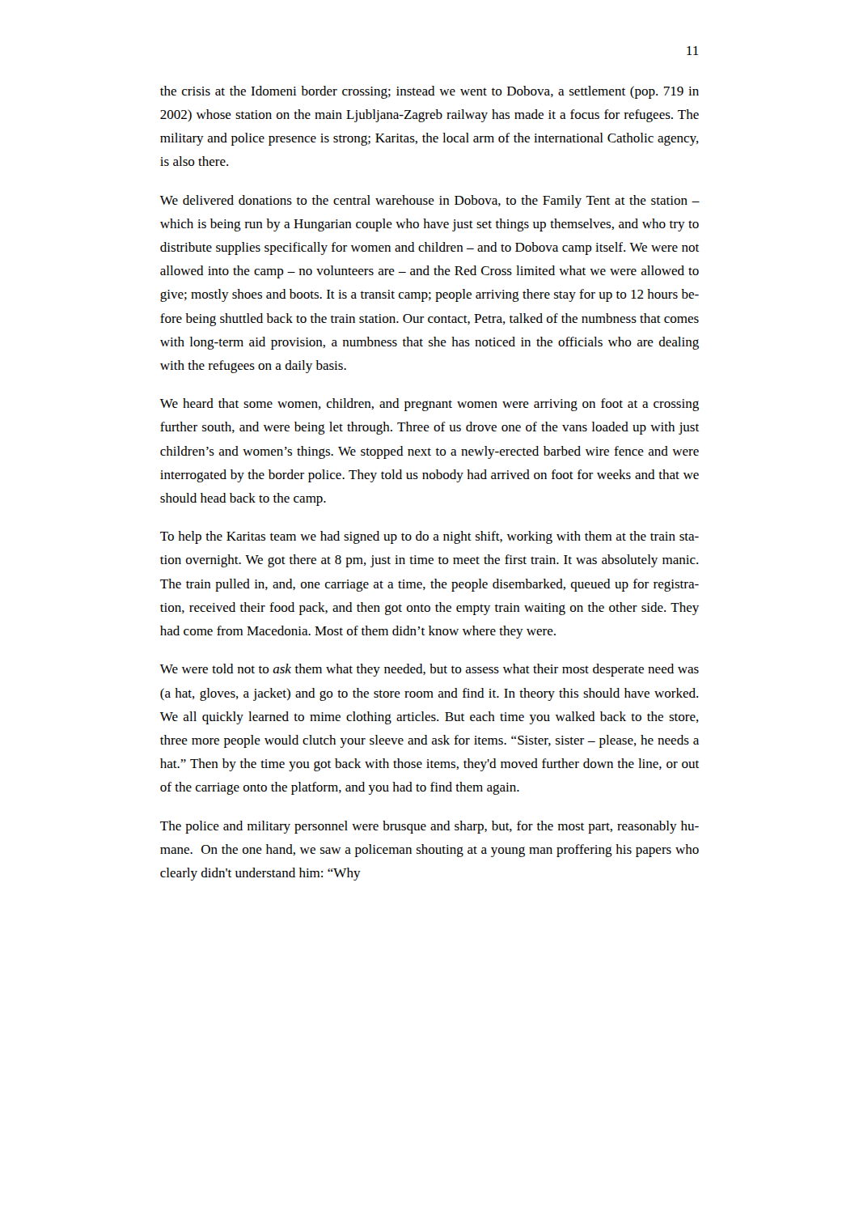11
the crisis at the Idomeni border crossing; instead we went to Dobova, a settlement (pop. 719 in 2002) whose station on the main Ljubljana-Zagreb railway has made it a focus for refugees. The military and police presence is strong; Karitas, the local arm of the international Catholic agency, is also there.
We delivered donations to the central warehouse in Dobova, to the Family Tent at the station – which is being run by a Hungarian couple who have just set things up themselves, and who try to distribute supplies specifically for women and children – and to Dobova camp itself. We were not allowed into the camp – no volunteers are – and the Red Cross limited what we were allowed to give; mostly shoes and boots. It is a transit camp; people arriving there stay for up to 12 hours before being shuttled back to the train station. Our contact, Petra, talked of the numbness that comes with long-term aid provision, a numbness that she has noticed in the officials who are dealing with the refugees on a daily basis.
We heard that some women, children, and pregnant women were arriving on foot at a crossing further south, and were being let through. Three of us drove one of the vans loaded up with just children’s and women’s things. We stopped next to a newly-erected barbed wire fence and were interrogated by the border police. They told us nobody had arrived on foot for weeks and that we should head back to the camp.
To help the Karitas team we had signed up to do a night shift, working with them at the train station overnight. We got there at 8 pm, just in time to meet the first train. It was absolutely manic. The train pulled in, and, one carriage at a time, the people disembarked, queued up for registration, received their food pack, and then got onto the empty train waiting on the other side. They had come from Macedonia. Most of them didn’t know where they were.
We were told not to ask them what they needed, but to assess what their most desperate need was (a hat, gloves, a jacket) and go to the store room and find it. In theory this should have worked. We all quickly learned to mime clothing articles. But each time you walked back to the store, three more people would clutch your sleeve and ask for items. “Sister, sister – please, he needs a hat.” Then by the time you got back with those items, they'd moved further down the line, or out of the carriage onto the platform, and you had to find them again.
The police and military personnel were brusque and sharp, but, for the most part, reasonably humane. On the one hand, we saw a policeman shouting at a young man proffering his papers who clearly didn't understand him: “Why